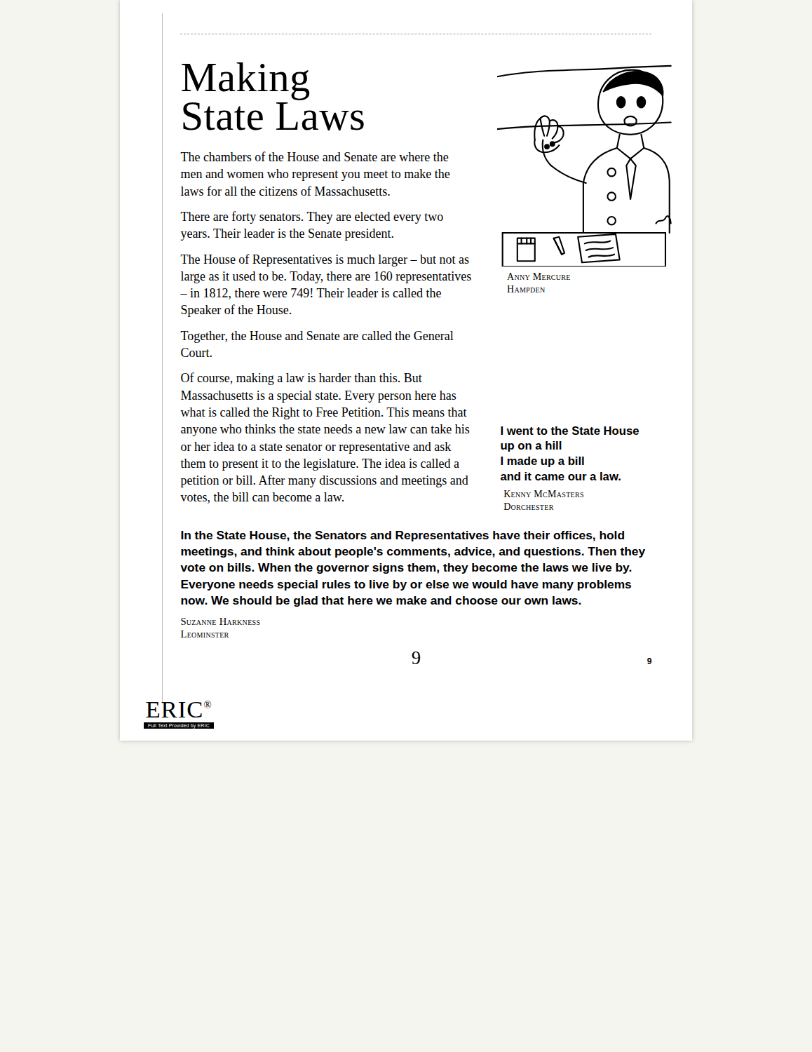Making
State Laws
The chambers of the House and Senate are where the men and women who represent you meet to make the laws for all the citizens of Massachusetts.
There are forty senators. They are elected every two years. Their leader is the Senate president.
The House of Representatives is much larger – but not as large as it used to be. Today, there are 160 representatives – in 1812, there were 749! Their leader is called the Speaker of the House.
Together, the House and Senate are called the General Court.
Of course, making a law is harder than this. But Massachusetts is a special state. Every person here has what is called the Right to Free Petition. This means that anyone who thinks the state needs a new law can take his or her idea to a state senator or representative and ask them to present it to the legislature. The idea is called a petition or bill. After many discussions and meetings and votes, the bill can become a law.
Anny Mercure
Hampden
I went to the State House
up on a hill
I made up a bill
and it came our a law.
Kenny McMasters
Dorchester
In the State House, the Senators and Representatives have their offices, hold meetings, and think about people's comments, advice, and questions. Then they vote on bills. When the governor signs them, they become the laws we live by. Everyone needs special rules to live by or else we would have many problems now. We should be glad that here we make and choose our own laws.
Suzanne Harkness
Leominster
9 9
ERIC®
Full Text Provided by ERIC